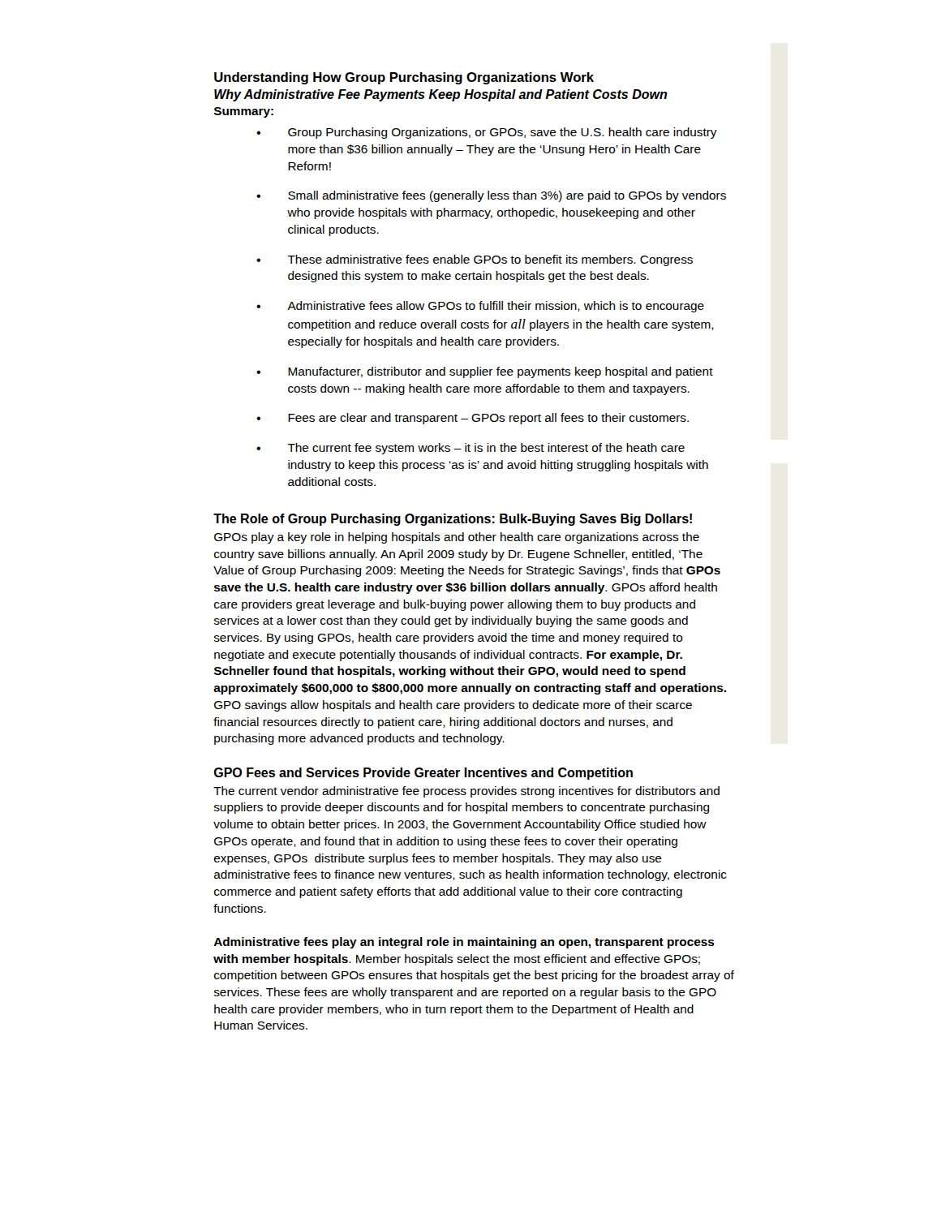Understanding How Group Purchasing Organizations Work
Why Administrative Fee Payments Keep Hospital and Patient Costs Down
Summary:
Group Purchasing Organizations, or GPOs, save the U.S. health care industry more than $36 billion annually – They are the ‘Unsung Hero’ in Health Care Reform!
Small administrative fees (generally less than 3%) are paid to GPOs by vendors who provide hospitals with pharmacy, orthopedic, housekeeping and other clinical products.
These administrative fees enable GPOs to benefit its members. Congress designed this system to make certain hospitals get the best deals.
Administrative fees allow GPOs to fulfill their mission, which is to encourage competition and reduce overall costs for all players in the health care system, especially for hospitals and health care providers.
Manufacturer, distributor and supplier fee payments keep hospital and patient costs down -- making health care more affordable to them and taxpayers.
Fees are clear and transparent – GPOs report all fees to their customers.
The current fee system works – it is in the best interest of the heath care industry to keep this process ‘as is’ and avoid hitting struggling hospitals with additional costs.
The Role of Group Purchasing Organizations: Bulk-Buying Saves Big Dollars!
GPOs play a key role in helping hospitals and other health care organizations across the country save billions annually. An April 2009 study by Dr. Eugene Schneller, entitled, ‘The Value of Group Purchasing 2009: Meeting the Needs for Strategic Savings’, finds that GPOs save the U.S. health care industry over $36 billion dollars annually. GPOs afford health care providers great leverage and bulk-buying power allowing them to buy products and services at a lower cost than they could get by individually buying the same goods and services. By using GPOs, health care providers avoid the time and money required to negotiate and execute potentially thousands of individual contracts. For example, Dr. Schneller found that hospitals, working without their GPO, would need to spend approximately $600,000 to $800,000 more annually on contracting staff and operations. GPO savings allow hospitals and health care providers to dedicate more of their scarce financial resources directly to patient care, hiring additional doctors and nurses, and purchasing more advanced products and technology.
GPO Fees and Services Provide Greater Incentives and Competition
The current vendor administrative fee process provides strong incentives for distributors and suppliers to provide deeper discounts and for hospital members to concentrate purchasing volume to obtain better prices. In 2003, the Government Accountability Office studied how GPOs operate, and found that in addition to using these fees to cover their operating expenses, GPOs distribute surplus fees to member hospitals. They may also use administrative fees to finance new ventures, such as health information technology, electronic commerce and patient safety efforts that add additional value to their core contracting functions.
Administrative fees play an integral role in maintaining an open, transparent process with member hospitals. Member hospitals select the most efficient and effective GPOs; competition between GPOs ensures that hospitals get the best pricing for the broadest array of services. These fees are wholly transparent and are reported on a regular basis to the GPO health care provider members, who in turn report them to the Department of Health and Human Services.